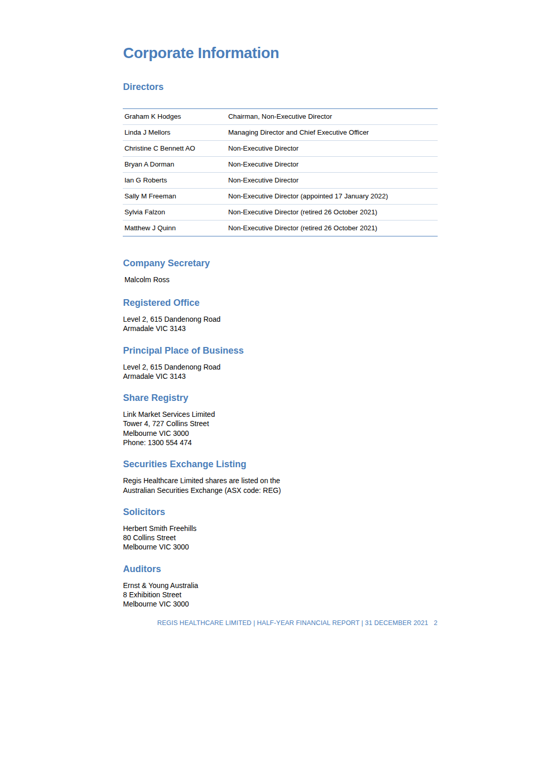Corporate Information
Directors
| Graham K Hodges | Chairman, Non-Executive Director |
| Linda J Mellors | Managing Director and Chief Executive Officer |
| Christine C Bennett AO | Non-Executive Director |
| Bryan A Dorman | Non-Executive Director |
| Ian G Roberts | Non-Executive Director |
| Sally M Freeman | Non-Executive Director (appointed 17 January 2022) |
| Sylvia Falzon | Non-Executive Director (retired 26 October 2021) |
| Matthew J Quinn | Non-Executive Director (retired 26 October 2021) |
Company Secretary
Malcolm Ross
Registered Office
Level 2, 615 Dandenong Road
Armadale VIC 3143
Principal Place of Business
Level 2, 615 Dandenong Road
Armadale VIC 3143
Share Registry
Link Market Services Limited
Tower 4, 727 Collins Street
Melbourne VIC 3000
Phone: 1300 554 474
Securities Exchange Listing
Regis Healthcare Limited shares are listed on the
Australian Securities Exchange (ASX code: REG)
Solicitors
Herbert Smith Freehills
80 Collins Street
Melbourne VIC 3000
Auditors
Ernst & Young Australia
8 Exhibition Street
Melbourne VIC 3000
REGIS HEALTHCARE LIMITED | HALF-YEAR FINANCIAL REPORT | 31 DECEMBER 2021 2